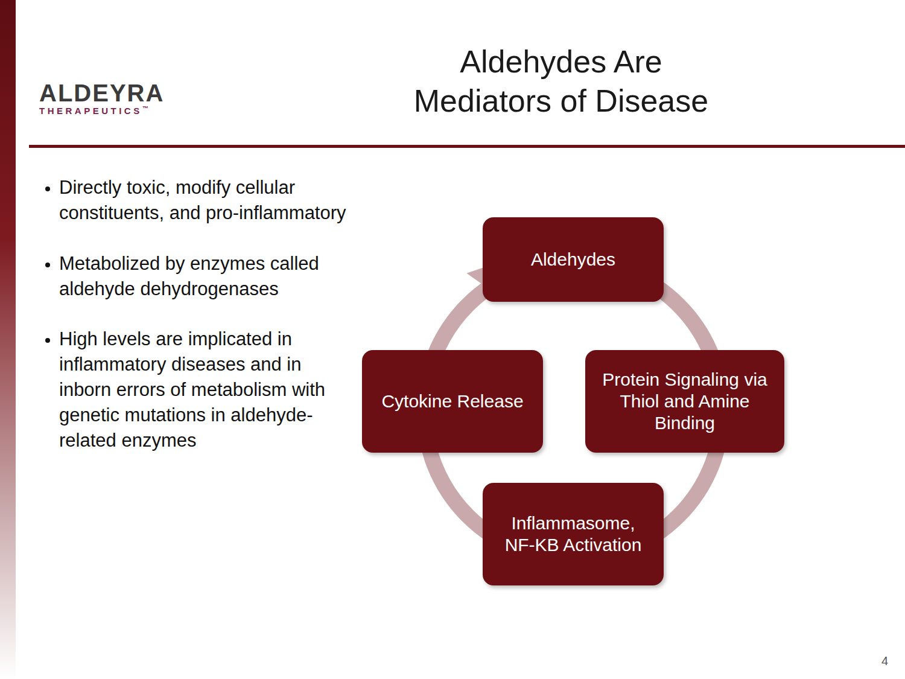ALDEYRA THERAPEUTICS™
Aldehydes Are
Mediators of Disease
Directly toxic, modify cellular constituents, and pro-inflammatory
Metabolized by enzymes called aldehyde dehydrogenases
High levels are implicated in inflammatory diseases and in inborn errors of metabolism with genetic mutations in aldehyde-related enzymes
Aldehydes
Protein Signaling via Thiol and Amine Binding
Inflammasome,
NF-KB Activation
Cytokine Release
4